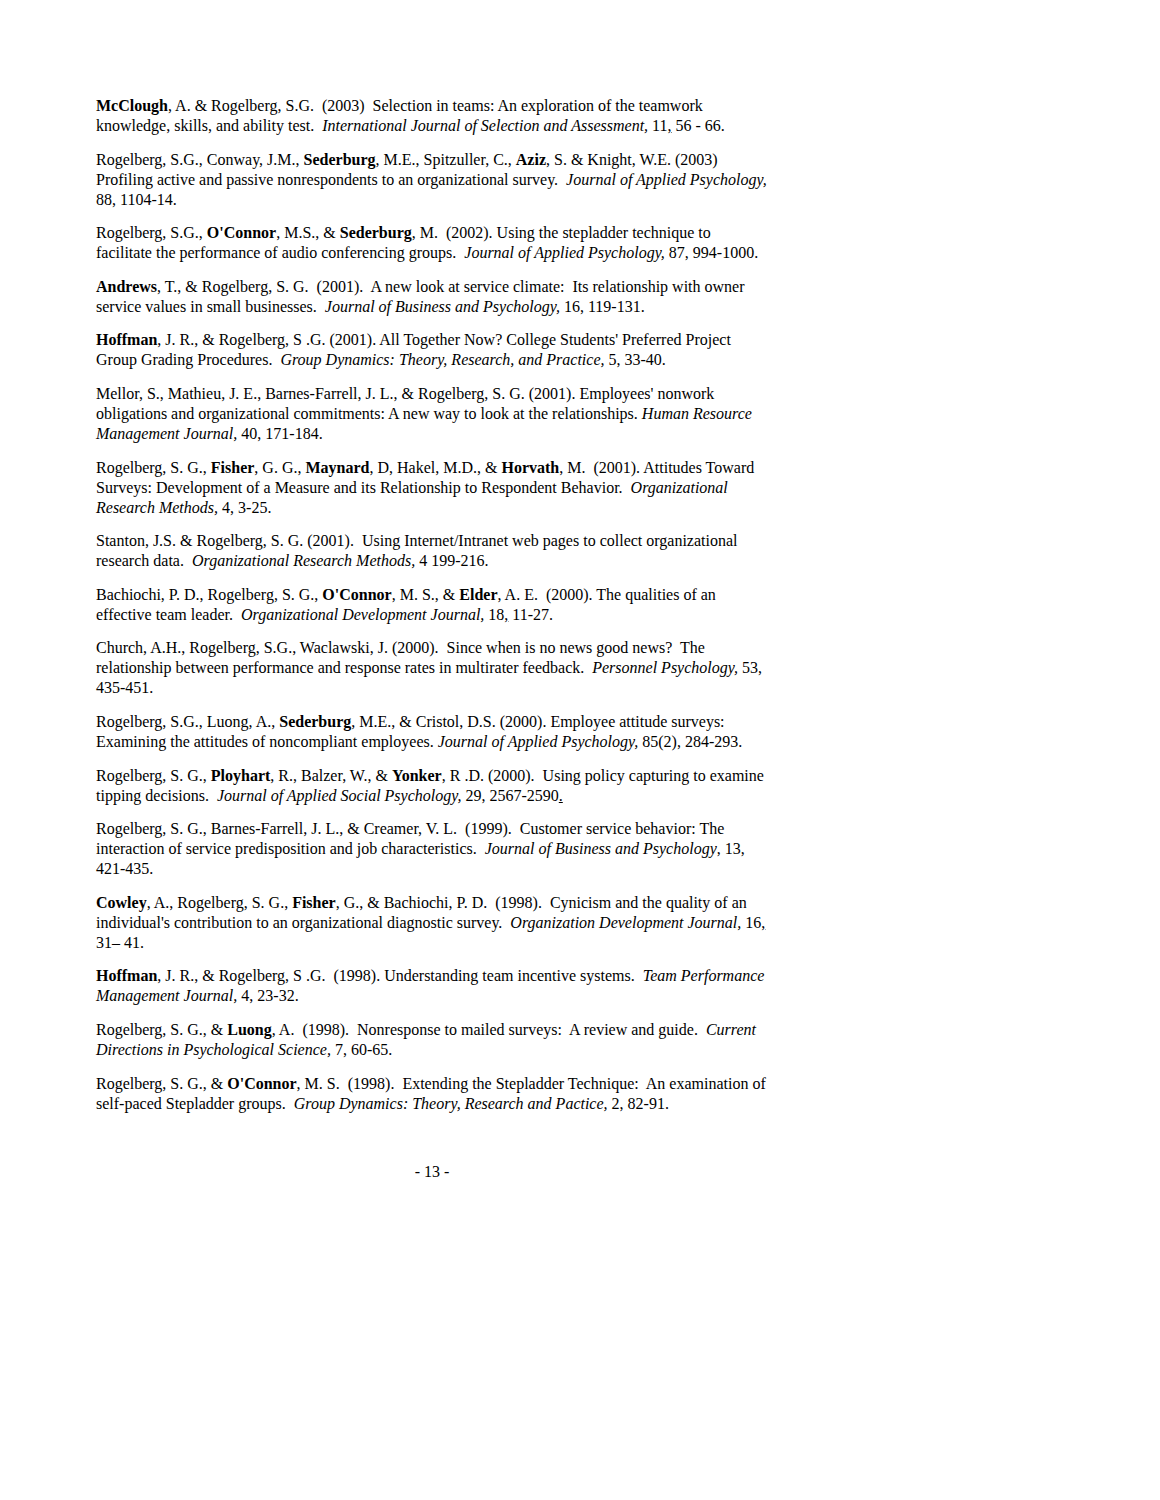McClough, A. & Rogelberg, S.G. (2003) Selection in teams: An exploration of the teamwork knowledge, skills, and ability test. International Journal of Selection and Assessment, 11, 56 - 66.
Rogelberg, S.G., Conway, J.M., Sederburg, M.E., Spitzuller, C., Aziz, S. & Knight, W.E. (2003) Profiling active and passive nonrespondents to an organizational survey. Journal of Applied Psychology, 88, 1104-14.
Rogelberg, S.G., O'Connor, M.S., & Sederburg, M. (2002). Using the stepladder technique to facilitate the performance of audio conferencing groups. Journal of Applied Psychology, 87, 994-1000.
Andrews, T., & Rogelberg, S. G. (2001). A new look at service climate: Its relationship with owner service values in small businesses. Journal of Business and Psychology, 16, 119-131.
Hoffman, J. R., & Rogelberg, S .G. (2001). All Together Now? College Students' Preferred Project Group Grading Procedures. Group Dynamics: Theory, Research, and Practice, 5, 33-40.
Mellor, S., Mathieu, J. E., Barnes-Farrell, J. L., & Rogelberg, S. G. (2001). Employees' nonwork obligations and organizational commitments: A new way to look at the relationships. Human Resource Management Journal, 40, 171-184.
Rogelberg, S. G., Fisher, G. G., Maynard, D, Hakel, M.D., & Horvath, M. (2001). Attitudes Toward Surveys: Development of a Measure and its Relationship to Respondent Behavior. Organizational Research Methods, 4, 3-25.
Stanton, J.S. & Rogelberg, S. G. (2001). Using Internet/Intranet web pages to collect organizational research data. Organizational Research Methods, 4 199-216.
Bachiochi, P. D., Rogelberg, S. G., O'Connor, M. S., & Elder, A. E. (2000). The qualities of an effective team leader. Organizational Development Journal, 18, 11-27.
Church, A.H., Rogelberg, S.G., Waclawski, J. (2000). Since when is no news good news? The relationship between performance and response rates in multirater feedback. Personnel Psychology, 53, 435-451.
Rogelberg, S.G., Luong, A., Sederburg, M.E., & Cristol, D.S. (2000). Employee attitude surveys: Examining the attitudes of noncompliant employees. Journal of Applied Psychology, 85(2), 284-293.
Rogelberg, S. G., Ployhart, R., Balzer, W., & Yonker, R .D. (2000). Using policy capturing to examine tipping decisions. Journal of Applied Social Psychology, 29, 2567-2590.
Rogelberg, S. G., Barnes-Farrell, J. L., & Creamer, V. L. (1999). Customer service behavior: The interaction of service predisposition and job characteristics. Journal of Business and Psychology, 13, 421-435.
Cowley, A., Rogelberg, S. G., Fisher, G., & Bachiochi, P. D. (1998). Cynicism and the quality of an individual's contribution to an organizational diagnostic survey. Organization Development Journal, 16, 31– 41.
Hoffman, J. R., & Rogelberg, S .G. (1998). Understanding team incentive systems. Team Performance Management Journal, 4, 23-32.
Rogelberg, S. G., & Luong, A. (1998). Nonresponse to mailed surveys: A review and guide. Current Directions in Psychological Science, 7, 60-65.
Rogelberg, S. G., & O'Connor, M. S. (1998). Extending the Stepladder Technique: An examination of self-paced Stepladder groups. Group Dynamics: Theory, Research and Pactice, 2, 82-91.
- 13 -